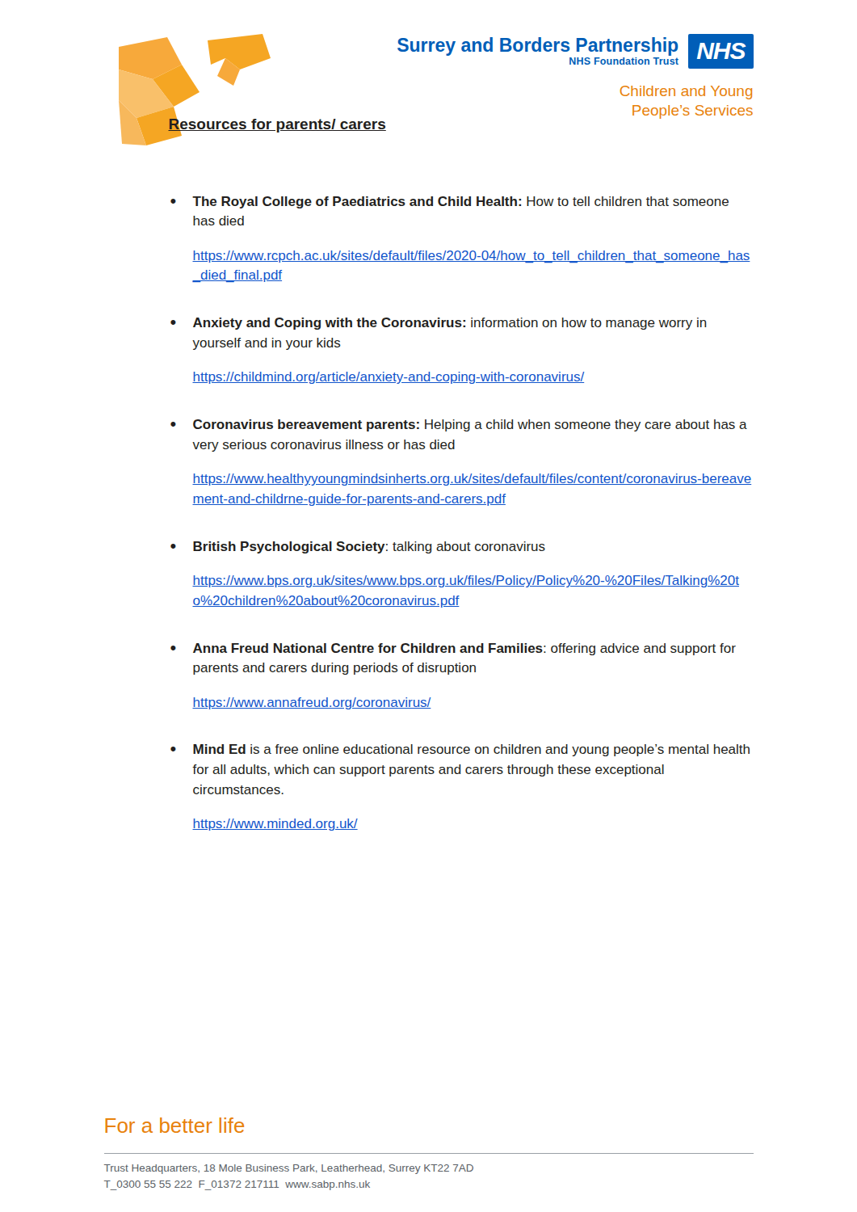Surrey and Borders Partnership NHS Foundation Trust
NHS
Children and Young
People’s Services
Resources for parents/ carers
The Royal College of Paediatrics and Child Health: How to tell children that someone has died
https://www.rcpch.ac.uk/sites/default/files/2020-04/how_to_tell_children_that_someone_has_died_final.pdf
Anxiety and Coping with the Coronavirus: information on how to manage worry in yourself and in your kids
https://childmind.org/article/anxiety-and-coping-with-coronavirus/
Coronavirus bereavement parents: Helping a child when someone they care about has a very serious coronavirus illness or has died
https://www.healthyyoungmindsinherts.org.uk/sites/default/files/content/coronavirus-bereavement-and-childrne-guide-for-parents-and-carers.pdf
British Psychological Society: talking about coronavirus
https://www.bps.org.uk/sites/www.bps.org.uk/files/Policy/Policy%20-%20Files/Talking%20to%20children%20about%20coronavirus.pdf
Anna Freud National Centre for Children and Families: offering advice and support for parents and carers during periods of disruption
https://www.annafreud.org/coronavirus/
Mind Ed is a free online educational resource on children and young people’s mental health for all adults, which can support parents and carers through these exceptional circumstances.
https://www.minded.org.uk/
For a better life
Trust Headquarters, 18 Mole Business Park, Leatherhead, Surrey KT22 7AD
T_0300 55 55 222 F_01372 217111 www.sabp.nhs.uk